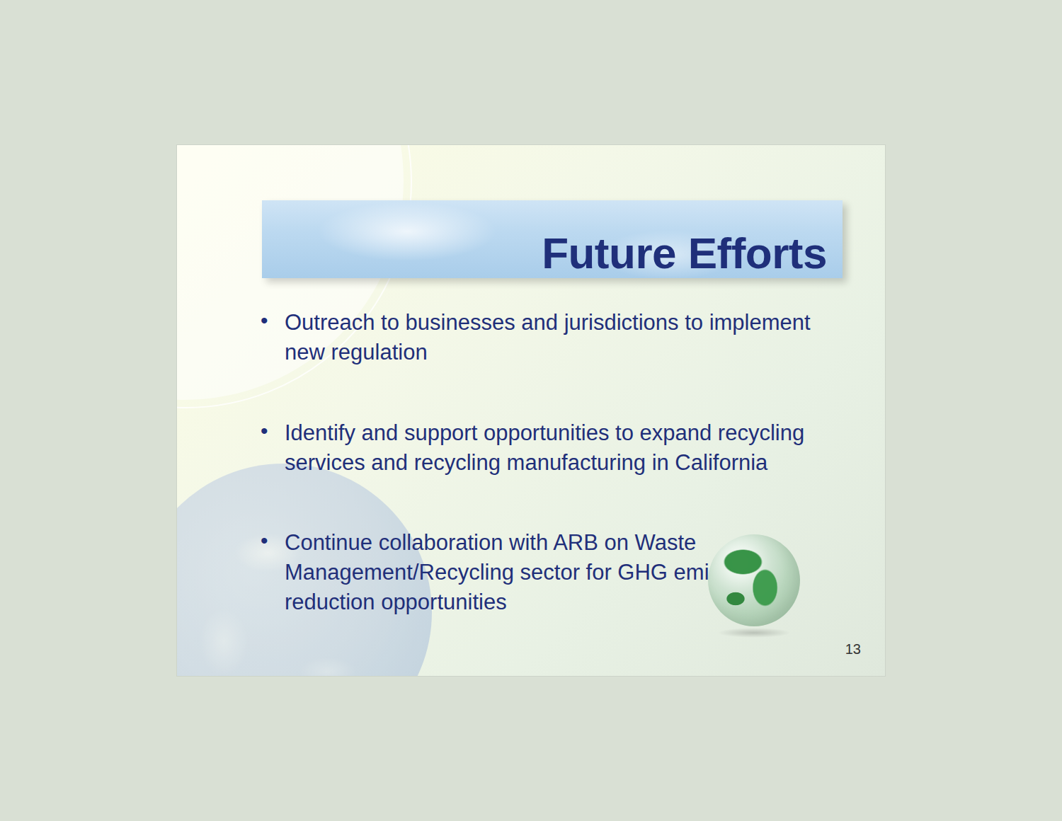Future Efforts
Outreach to businesses and jurisdictions to implement new regulation
Identify and support opportunities to expand recycling services and recycling manufacturing in California
Continue collaboration with ARB on Waste Management/Recycling sector for GHG emission reduction opportunities
13